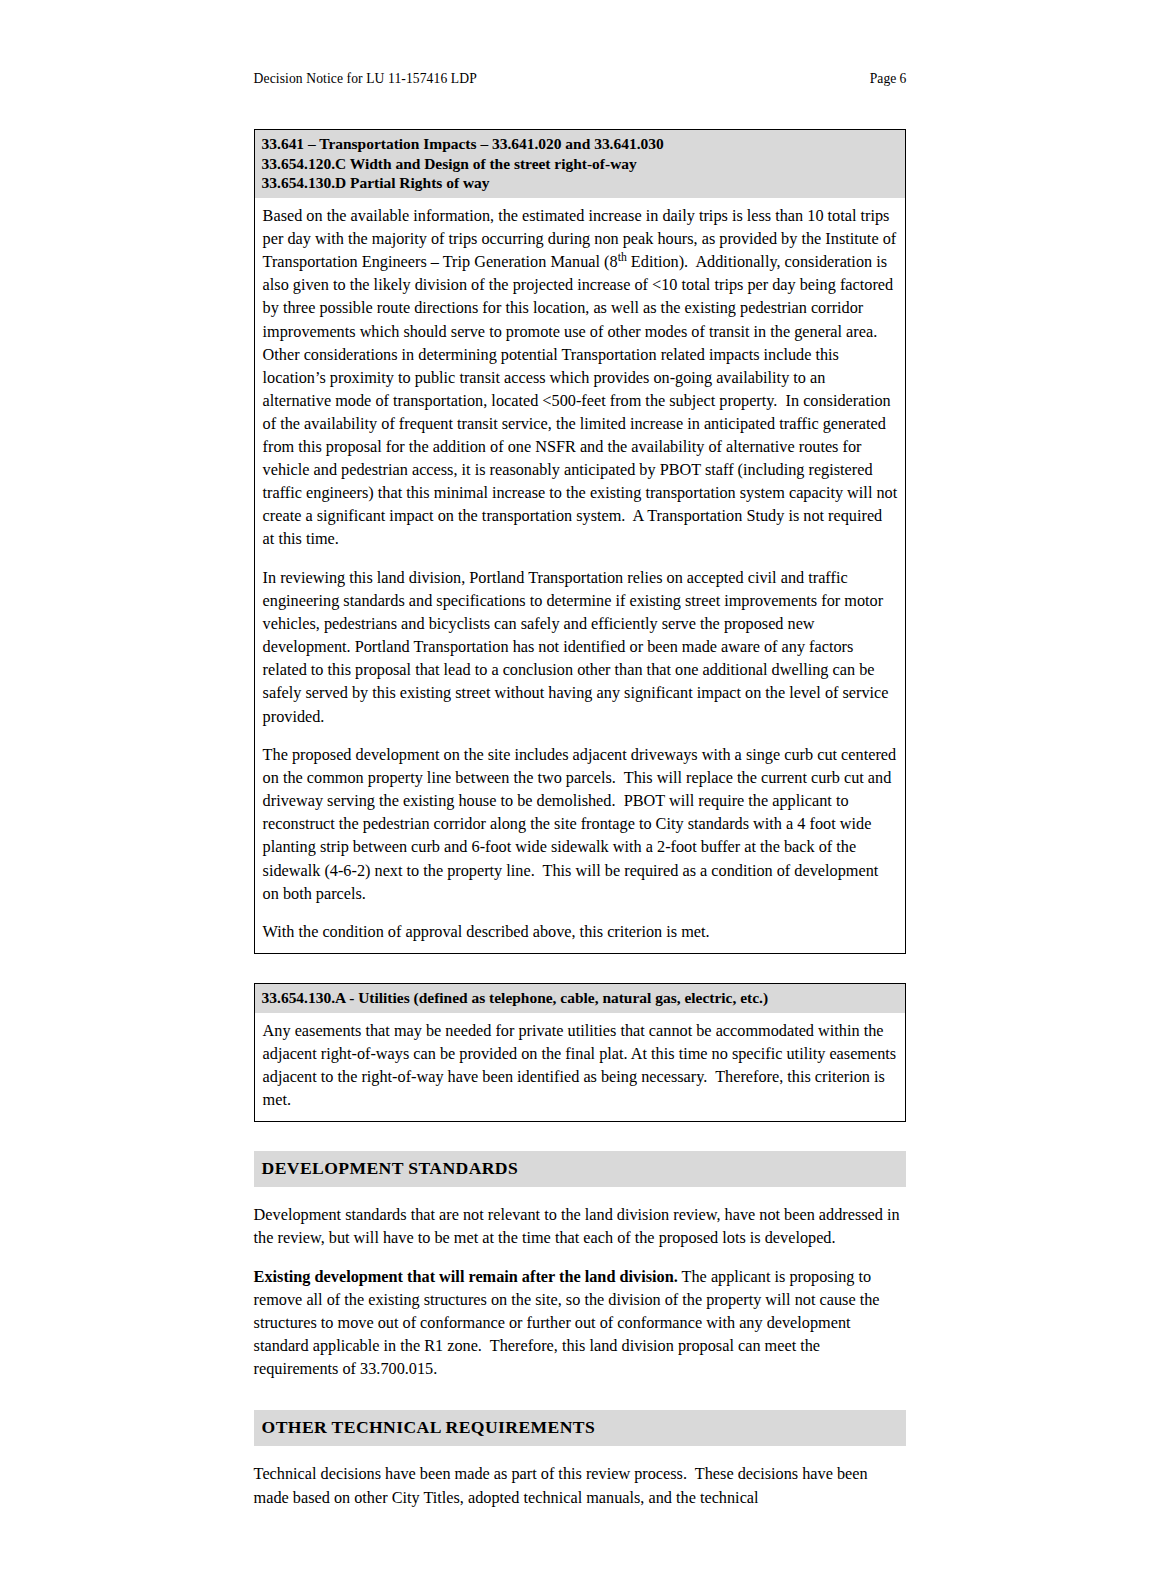Decision Notice for LU 11-157416 LDP Page 6
| 33.641 – Transportation Impacts – 33.641.020 and 33.641.030 33.654.120.C Width and Design of the street right-of-way 33.654.130.D Partial Rights of way Based on the available information, the estimated increase in daily trips is less than 10 total trips per day with the majority of trips occurring during non peak hours, as provided by the Institute of Transportation Engineers – Trip Generation Manual (8 th Edition). Additionally, consideration is also given to the likely division of the projected increase of <10 total trips per day being factored by three possible route directions for this location, as well as the existing pedestrian corridor improvements which should serve to promote use of other modes of transit in the general area. Other considerations in determining potential Transportation related impacts include this location’s proximity to public transit access which provides on-going availability to an alternative mode of transportation, located <500-feet from the subject property. In consideration of the availability of frequent transit service, the limited increase in anticipated traffic generated from this proposal for the addition of one NSFR and the availability of alternative routes for vehicle and pedestrian access, it is reasonably anticipated by PBOT staff (including registered traffic engineers) that this minimal increase to the existing transportation system capacity will not create a significant impact on the transportation system. A Transportation Study is not required at this time. In reviewing this land division, Portland Transportation relies on accepted civil and traffic engineering standards and specifications to determine if existing street improvements for motor vehicles, pedestrians and bicyclists can safely and efficiently serve the proposed new development. Portland Transportation has not identified or been made aware of any factors related to this proposal that lead to a conclusion other than that one additional dwelling can be safely served by this existing street without having any significant impact on the level of service provided. The proposed development on the site includes adjacent driveways with a singe curb cut centered on the common property line between the two parcels. This will replace the current curb cut and driveway serving the existing house to be demolished. PBOT will require the applicant to reconstruct the pedestrian corridor along the site frontage to City standards with a 4 foot wide planting strip between curb and 6-foot wide sidewalk with a 2-foot buffer at the back of the sidewalk (4-6-2) next to the property line. This will be required as a condition of development on both parcels. With the condition of approval described above, this criterion is met. |
| 33.654.130.A - Utilities (defined as telephone, cable, natural gas, electric, etc.) Any easements that may be needed for private utilities that cannot be accommodated within the adjacent right-of-ways can be provided on the final plat. At this time no specific utility easements adjacent to the right-of-way have been identified as being necessary. Therefore, this criterion is met. |
DEVELOPMENT STANDARDS
Development standards that are not relevant to the land division review, have not been addressed in the review, but will have to be met at the time that each of the proposed lots is developed.
Existing development that will remain after the land division. The applicant is proposing to remove all of the existing structures on the site, so the division of the property will not cause the structures to move out of conformance or further out of conformance with any development standard applicable in the R1 zone. Therefore, this land division proposal can meet the requirements of 33.700.015.
OTHER TECHNICAL REQUIREMENTS
Technical decisions have been made as part of this review process. These decisions have been made based on other City Titles, adopted technical manuals, and the technical